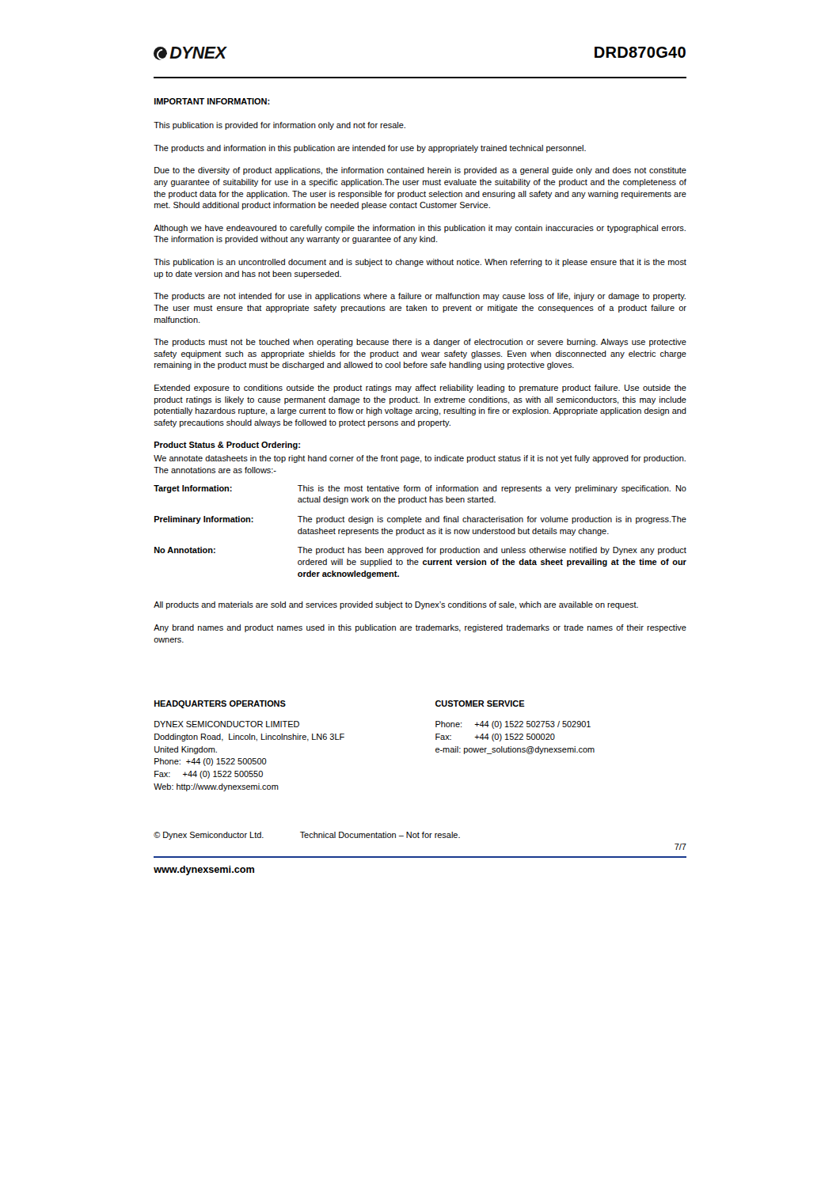DYNEX
DRD870G40
IMPORTANT INFORMATION:
This publication is provided for information only and not for resale.
The products and information in this publication are intended for use by appropriately trained technical personnel.
Due to the diversity of product applications, the information contained herein is provided as a general guide only and does not constitute any guarantee of suitability for use in a specific application.The user must evaluate the suitability of the product and the completeness of the product data for the application. The user is responsible for product selection and ensuring all safety and any warning requirements are met. Should additional product information be needed please contact Customer Service.
Although we have endeavoured to carefully compile the information in this publication it may contain inaccuracies or typographical errors. The information is provided without any warranty or guarantee of any kind.
This publication is an uncontrolled document and is subject to change without notice. When referring to it please ensure that it is the most up to date version and has not been superseded.
The products are not intended for use in applications where a failure or malfunction may cause loss of life, injury or damage to property. The user must ensure that appropriate safety precautions are taken to prevent or mitigate the consequences of a product failure or malfunction.
The products must not be touched when operating because there is a danger of electrocution or severe burning. Always use protective safety equipment such as appropriate shields for the product and wear safety glasses. Even when disconnected any electric charge remaining in the product must be discharged and allowed to cool before safe handling using protective gloves.
Extended exposure to conditions outside the product ratings may affect reliability leading to premature product failure. Use outside the product ratings is likely to cause permanent damage to the product. In extreme conditions, as with all semiconductors, this may include potentially hazardous rupture, a large current to flow or high voltage arcing, resulting in fire or explosion. Appropriate application design and safety precautions should always be followed to protect persons and property.
Product Status & Product Ordering:
We annotate datasheets in the top right hand corner of the front page, to indicate product status if it is not yet fully approved for production. The annotations are as follows:-
| Target Information: | This is the most tentative form of information and represents a very preliminary specification. No actual design work on the product has been started. |
| Preliminary Information: | The product design is complete and final characterisation for volume production is in progress.The datasheet represents the product as it is now understood but details may change. |
| No Annotation: | The product has been approved for production and unless otherwise notified by Dynex any product ordered will be supplied to the current version of the data sheet prevailing at the time of our order acknowledgement. |
All products and materials are sold and services provided subject to Dynex’s conditions of sale, which are available on request.
Any brand names and product names used in this publication are trademarks, registered trademarks or trade names of their respective owners.
HEADQUARTERS OPERATIONS
DYNEX SEMICONDUCTOR LIMITED
Doddington Road, Lincoln, Lincolnshire, LN6 3LF
United Kingdom.
Phone: +44 (0) 1522 500500
Fax: +44 (0) 1522 500550
Web: http://www.dynexsemi.com
CUSTOMER SERVICE
Phone:+44 (0) 1522 502753 / 502901 Fax:+44 (0) 1522 500020
e-mail: power_solutions@dynexsemi.com
© Dynex Semiconductor Ltd.
Technical Documentation – Not for resale.
7/7
www.dynexsemi.com